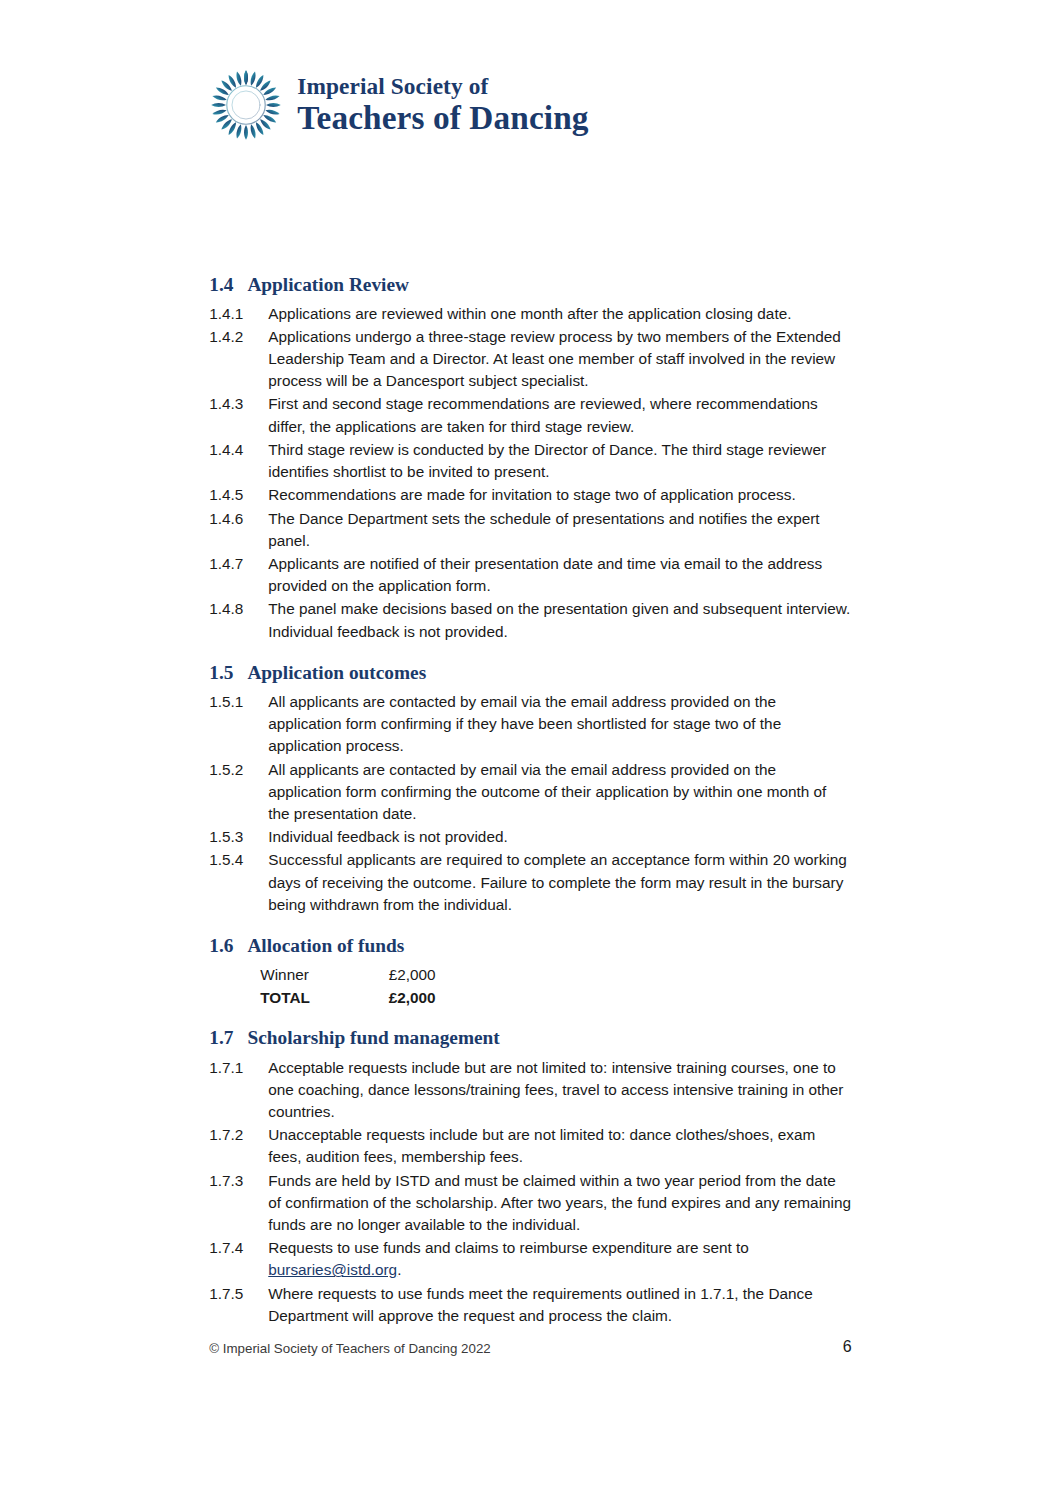Imperial Society of
Teachers of Dancing
1.4 Application Review
1.4.1 Applications are reviewed within one month after the application closing date.
1.4.2 Applications undergo a three-stage review process by two members of the Extended Leadership Team and a Director. At least one member of staff involved in the review process will be a Dancesport subject specialist.
1.4.3 First and second stage recommendations are reviewed, where recommendations differ, the applications are taken for third stage review.
1.4.4 Third stage review is conducted by the Director of Dance. The third stage reviewer identifies shortlist to be invited to present.
1.4.5 Recommendations are made for invitation to stage two of application process.
1.4.6 The Dance Department sets the schedule of presentations and notifies the expert panel.
1.4.7 Applicants are notified of their presentation date and time via email to the address provided on the application form.
1.4.8 The panel make decisions based on the presentation given and subsequent interview. Individual feedback is not provided.
1.5 Application outcomes
1.5.1 All applicants are contacted by email via the email address provided on the application form confirming if they have been shortlisted for stage two of the application process.
1.5.2 All applicants are contacted by email via the email address provided on the application form confirming the outcome of their application by within one month of the presentation date.
1.5.3 Individual feedback is not provided.
1.5.4 Successful applicants are required to complete an acceptance form within 20 working days of receiving the outcome. Failure to complete the form may result in the bursary being withdrawn from the individual.
1.6 Allocation of funds
| Winner | £2,000 |
| TOTAL | £2,000 |
1.7 Scholarship fund management
1.7.1 Acceptable requests include but are not limited to: intensive training courses, one to one coaching, dance lessons/training fees, travel to access intensive training in other countries.
1.7.2 Unacceptable requests include but are not limited to: dance clothes/shoes, exam fees, audition fees, membership fees.
1.7.3 Funds are held by ISTD and must be claimed within a two year period from the date of confirmation of the scholarship. After two years, the fund expires and any remaining funds are no longer available to the individual.
1.7.4 Requests to use funds and claims to reimburse expenditure are sent to bursaries@istd.org.
1.7.5 Where requests to use funds meet the requirements outlined in 1.7.1, the Dance Department will approve the request and process the claim.
© Imperial Society of Teachers of Dancing 2022
6